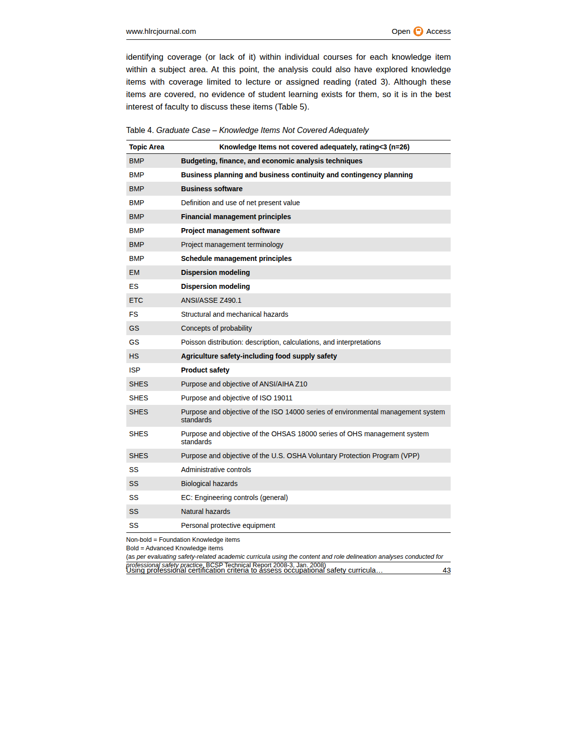www.hlrcjournal.com Open Access
identifying coverage (or lack of it) within individual courses for each knowledge item within a subject area. At this point, the analysis could also have explored knowledge items with coverage limited to lecture or assigned reading (rated 3). Although these items are covered, no evidence of student learning exists for them, so it is in the best interest of faculty to discuss these items (Table 5).
Table 4. Graduate Case – Knowledge Items Not Covered Adequately
| Topic Area | Knowledge Items not covered adequately, rating<3 (n=26) |
| --- | --- |
| BMP | Budgeting, finance, and economic analysis techniques |
| BMP | Business planning and business continuity and contingency planning |
| BMP | Business software |
| BMP | Definition and use of net present value |
| BMP | Financial management principles |
| BMP | Project management software |
| BMP | Project management terminology |
| BMP | Schedule management principles |
| EM | Dispersion modeling |
| ES | Dispersion modeling |
| ETC | ANSI/ASSE Z490.1 |
| FS | Structural and mechanical hazards |
| GS | Concepts of probability |
| GS | Poisson distribution: description, calculations, and interpretations |
| HS | Agriculture safety-including food supply safety |
| ISP | Product safety |
| SHES | Purpose and objective of ANSI/AIHA Z10 |
| SHES | Purpose and objective of ISO 19011 |
| SHES | Purpose and objective of the ISO 14000 series of environmental management system standards |
| SHES | Purpose and objective of the OHSAS 18000 series of OHS management system standards |
| SHES | Purpose and objective of the U.S. OSHA Voluntary Protection Program (VPP) |
| SS | Administrative controls |
| SS | Biological hazards |
| SS | EC: Engineering controls (general) |
| SS | Natural hazards |
| SS | Personal protective equipment |
Non-bold = Foundation Knowledge items
Bold = Advanced Knowledge items
(as per evaluating safety-related academic curricula using the content and role delineation analyses conducted for professional safety practice, BCSP Technical Report 2008-3, Jan. 2008)
Using professional certification criteria to assess occupational safety curricula… 43